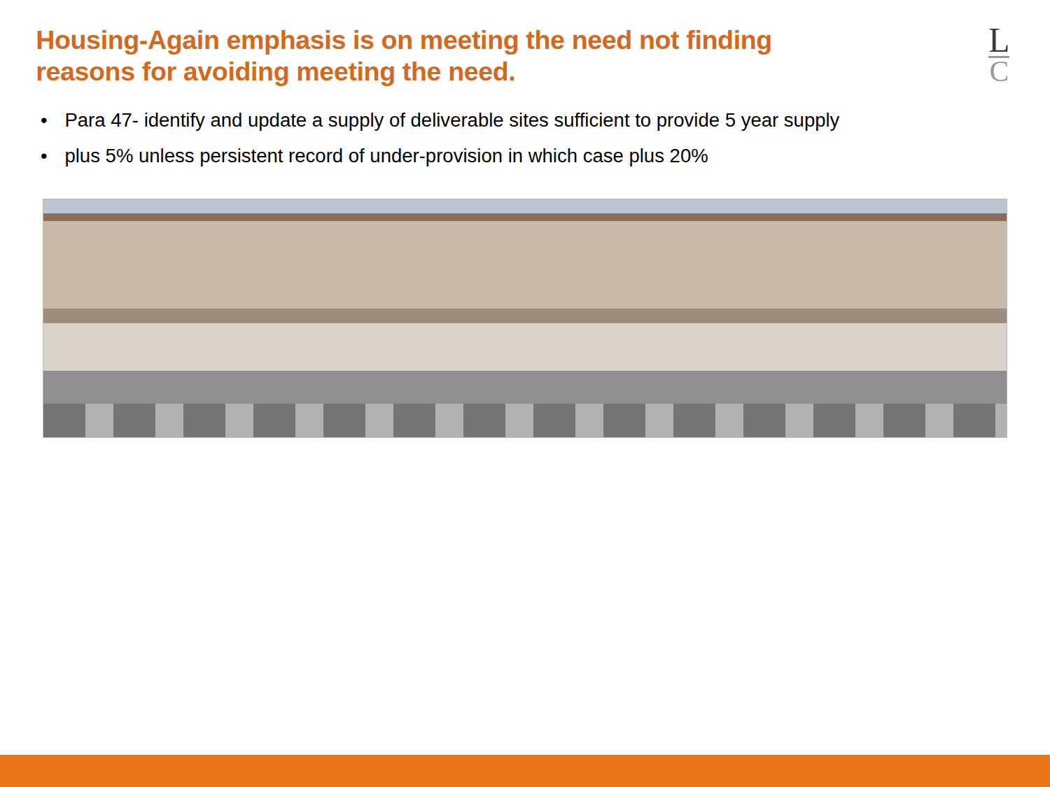Housing-Again emphasis is on meeting the need not finding reasons for avoiding meeting the need.
L C
Para 47- identify and update a supply of deliverable sites sufficient to provide 5 year supply
plus 5% unless persistent record of under-provision in which case plus 20%